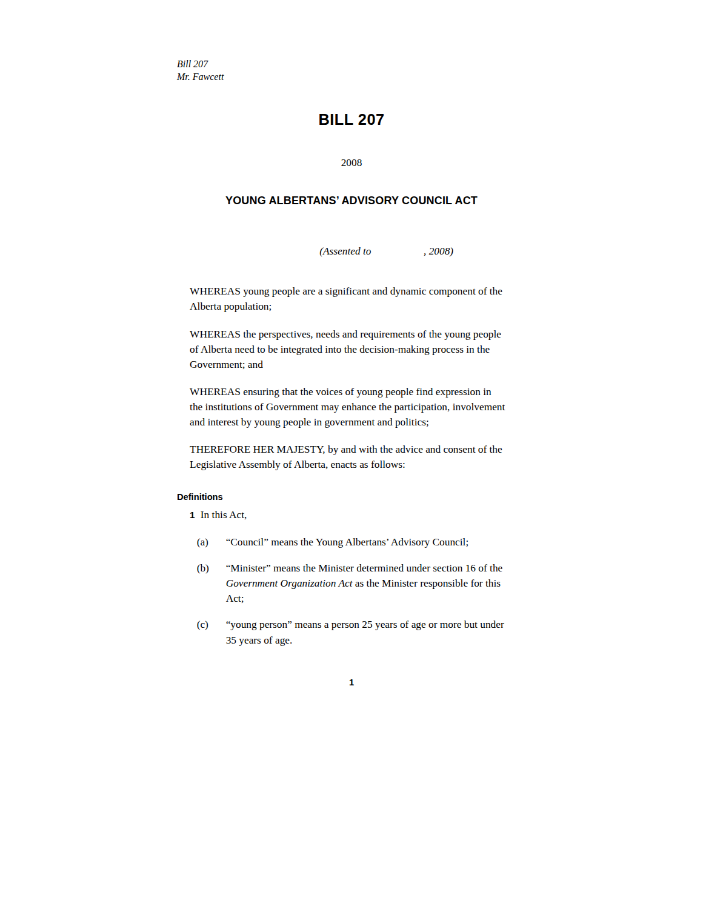Bill 207
Mr. Fawcett
BILL 207
2008
YOUNG ALBERTANS’ ADVISORY COUNCIL ACT
(Assented to , 2008)
WHEREAS young people are a significant and dynamic component of the Alberta population;
WHEREAS the perspectives, needs and requirements of the young people of Alberta need to be integrated into the decision-making process in the Government; and
WHEREAS ensuring that the voices of young people find expression in the institutions of Government may enhance the participation, involvement and interest by young people in government and politics;
THEREFORE HER MAJESTY, by and with the advice and consent of the Legislative Assembly of Alberta, enacts as follows:
Definitions
1 In this Act,
(a)“Council” means the Young Albertans’ Advisory Council;
(b)“Minister” means the Minister determined under section 16 of the Government Organization Act as the Minister responsible for this Act;
(c)“young person” means a person 25 years of age or more but under 35 years of age.
1